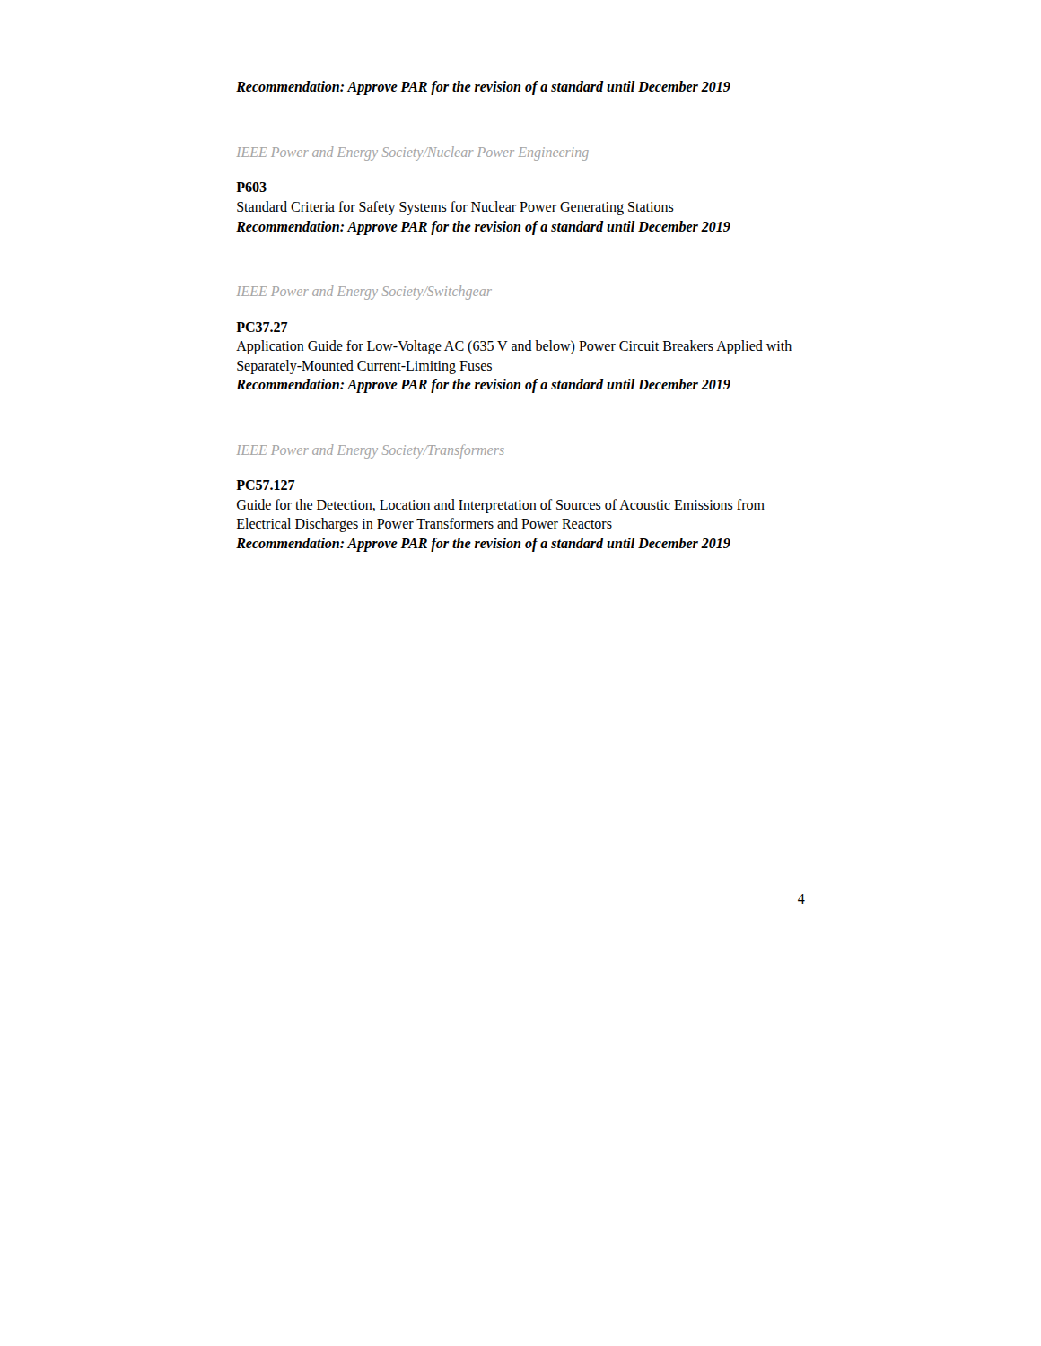Recommendation: Approve PAR for the revision of a standard until December 2019
IEEE Power and Energy Society/Nuclear Power Engineering
P603
Standard Criteria for Safety Systems for Nuclear Power Generating Stations
Recommendation: Approve PAR for the revision of a standard until December 2019
IEEE Power and Energy Society/Switchgear
PC37.27
Application Guide for Low-Voltage AC (635 V and below) Power Circuit Breakers Applied with Separately-Mounted Current-Limiting Fuses
Recommendation: Approve PAR for the revision of a standard until December 2019
IEEE Power and Energy Society/Transformers
PC57.127
Guide for the Detection, Location and Interpretation of Sources of Acoustic Emissions from Electrical Discharges in Power Transformers and Power Reactors
Recommendation: Approve PAR for the revision of a standard until December 2019
4